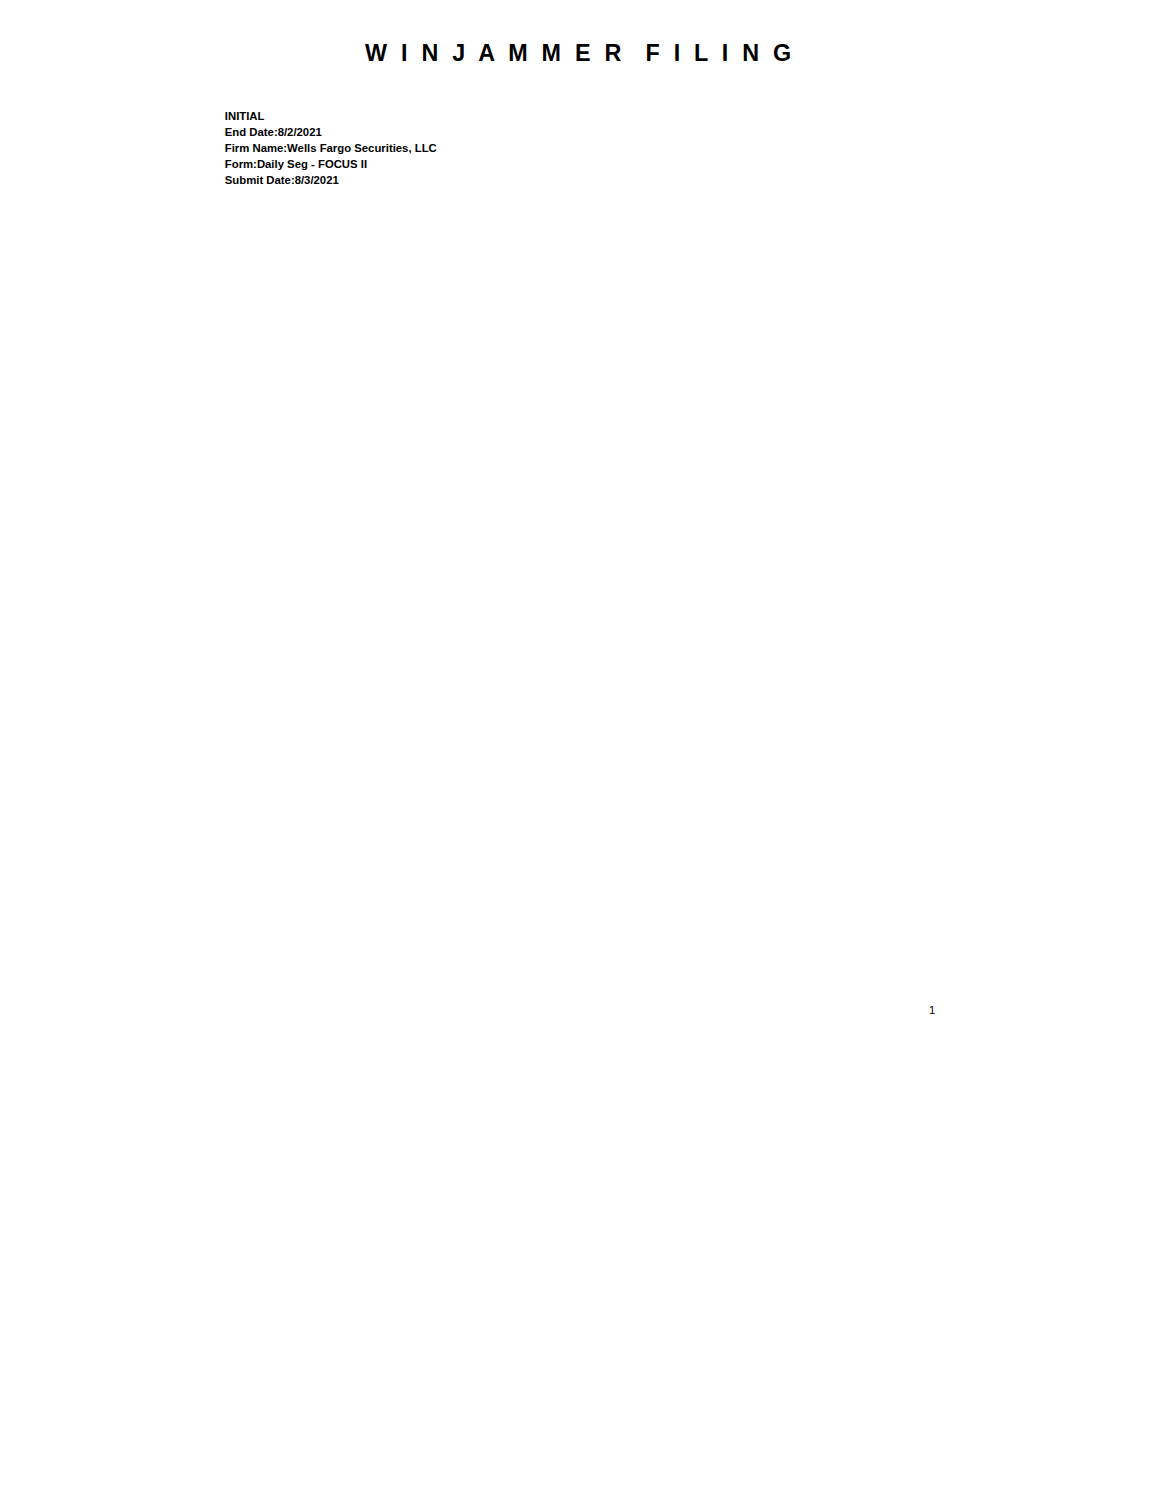W I N J A M M E R F I L I N G
INITIAL
End Date:8/2/2021
Firm Name:Wells Fargo Securities, LLC
Form:Daily Seg - FOCUS II
Submit Date:8/3/2021
1